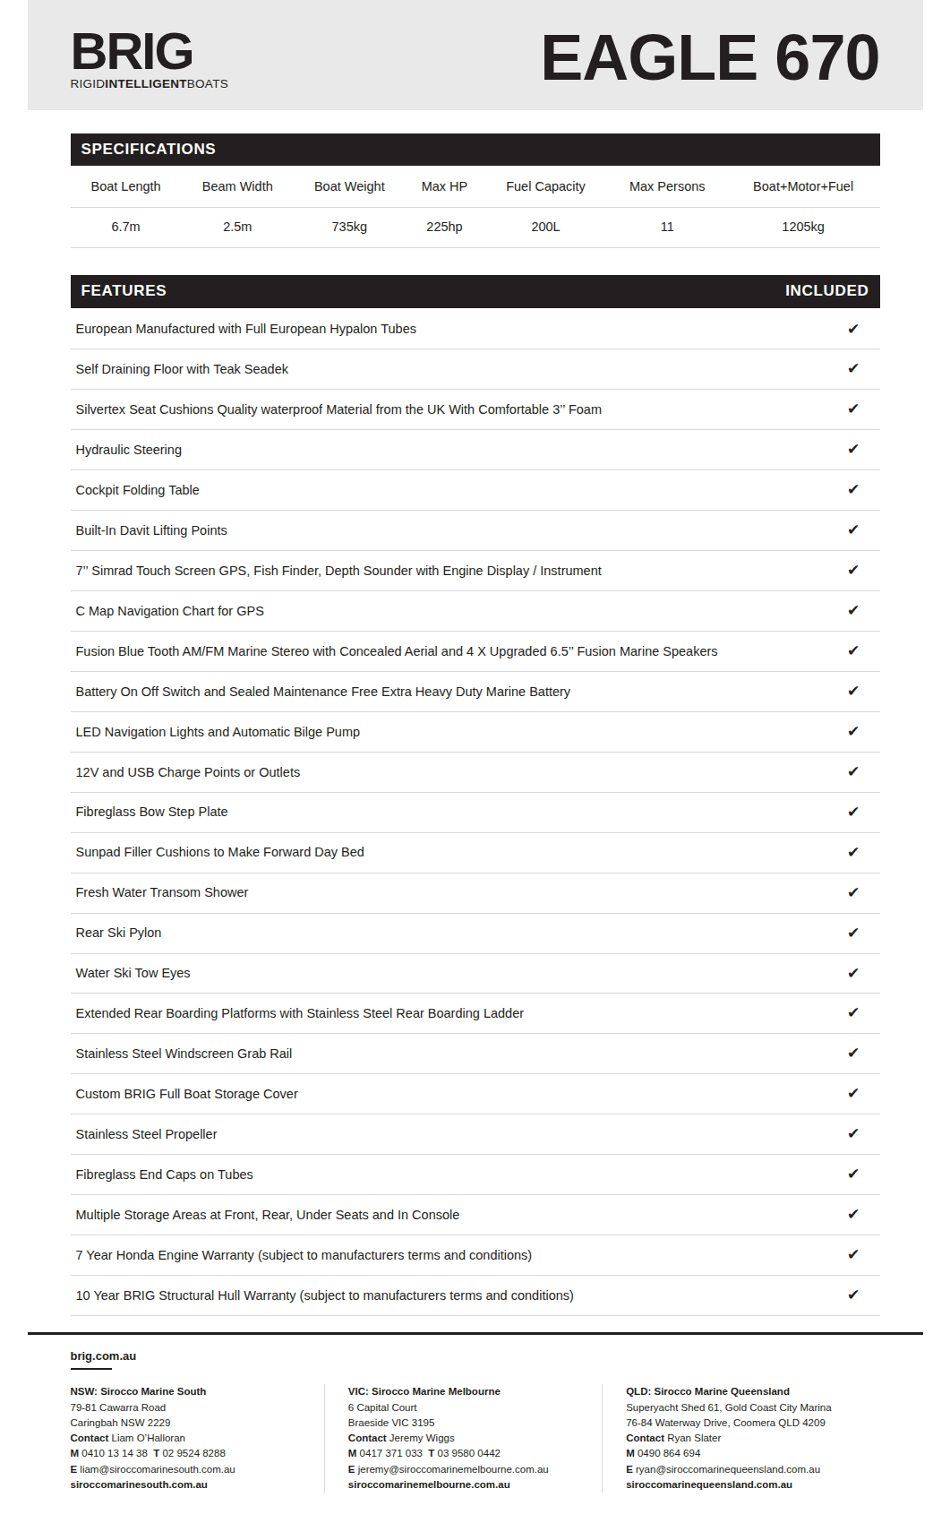BRIG RIGID INTELLIGENT BOATS
EAGLE 670
SPECIFICATIONS
| Boat Length | Beam Width | Boat Weight | Max HP | Fuel Capacity | Max Persons | Boat+Motor+Fuel |
| --- | --- | --- | --- | --- | --- | --- |
| 6.7m | 2.5m | 735kg | 225hp | 200L | 11 | 1205kg |
FEATURES INCLUDED
| European Manufactured with Full European Hypalon Tubes | ✔ |
| Self Draining Floor with Teak Seadek | ✔ |
| Silvertex Seat Cushions Quality waterproof Material from the UK With Comfortable 3’’ Foam | ✔ |
| Hydraulic Steering | ✔ |
| Cockpit Folding Table | ✔ |
| Built-In Davit Lifting Points | ✔ |
| 7’’ Simrad Touch Screen GPS, Fish Finder, Depth Sounder with Engine Display / Instrument | ✔ |
| C Map Navigation Chart for GPS | ✔ |
| Fusion Blue Tooth AM/FM Marine Stereo with Concealed Aerial and 4 X Upgraded 6.5’’ Fusion Marine Speakers | ✔ |
| Battery On Off Switch and Sealed Maintenance Free Extra Heavy Duty Marine Battery | ✔ |
| LED Navigation Lights and Automatic Bilge Pump | ✔ |
| 12V and USB Charge Points or Outlets | ✔ |
| Fibreglass Bow Step Plate | ✔ |
| Sunpad Filler Cushions to Make Forward Day Bed | ✔ |
| Fresh Water Transom Shower | ✔ |
| Rear Ski Pylon | ✔ |
| Water Ski Tow Eyes | ✔ |
| Extended Rear Boarding Platforms with Stainless Steel Rear Boarding Ladder | ✔ |
| Stainless Steel Windscreen Grab Rail | ✔ |
| Custom BRIG Full Boat Storage Cover | ✔ |
| Stainless Steel Propeller | ✔ |
| Fibreglass End Caps on Tubes | ✔ |
| Multiple Storage Areas at Front, Rear, Under Seats and In Console | ✔ |
| 7 Year Honda Engine Warranty (subject to manufacturers terms and conditions) | ✔ |
| 10 Year BRIG Structural Hull Warranty (subject to manufacturers terms and conditions) | ✔ |
brig.com.au
NSW: Sirocco Marine South
79-81 Cawarra Road
Caringbah NSW 2229
Contact Liam O’Halloran
M 0410 13 14 38 T 02 9524 8288
E liam@siroccomarinesouth.com.au
siroccomarinesouth.com.au
VIC: Sirocco Marine Melbourne
6 Capital Court
Braeside VIC 3195
Contact Jeremy Wiggs
M 0417 371 033 T 03 9580 0442
E jeremy@siroccomarinemelbourne.com.au
siroccomarinemelbourne.com.au
QLD: Sirocco Marine Queensland
Superyacht Shed 61, Gold Coast City Marina
76-84 Waterway Drive, Coomera QLD 4209
Contact Ryan Slater
M 0490 864 694
E ryan@siroccomarinequeensland.com.au
siroccomarinequeensland.com.au